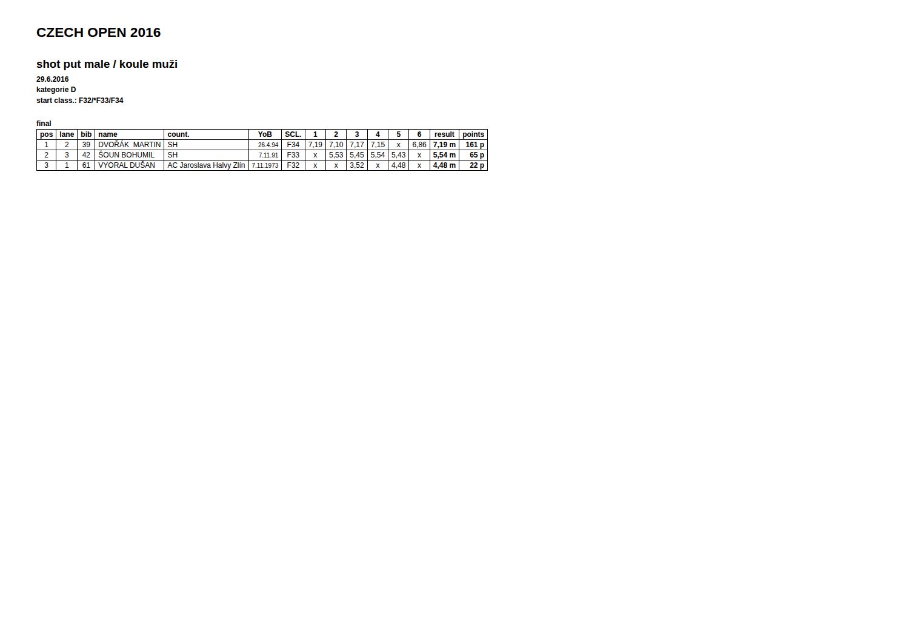CZECH OPEN 2016
shot put male / koule muži
29.6.2016
kategorie D
start class.: F32/*F33/F34
final
| pos | lane | bib | name | count. | YoB | SCL. | 1 | 2 | 3 | 4 | 5 | 6 | result | points |
| --- | --- | --- | --- | --- | --- | --- | --- | --- | --- | --- | --- | --- | --- | --- |
| 1 | 2 | 39 | DVOŘÁK MARTIN | SH | 26.4.94 | F34 | 7,19 | 7,10 | 7,17 | 7,15 | x | 6,86 | 7,19 m | 161 p |
| 2 | 3 | 42 | ŠOUN BOHUMIL | SH | 7.11.91 | F33 | x | 5,53 | 5,45 | 5,54 | 5,43 | x | 5,54 m | 65 p |
| 3 | 1 | 61 | VYORAL DUŠAN | AC Jaroslava Halvy Zlín | 7.11.1973 | F32 | x | x | 3,52 | x | 4,48 | x | 4,48 m | 22 p |